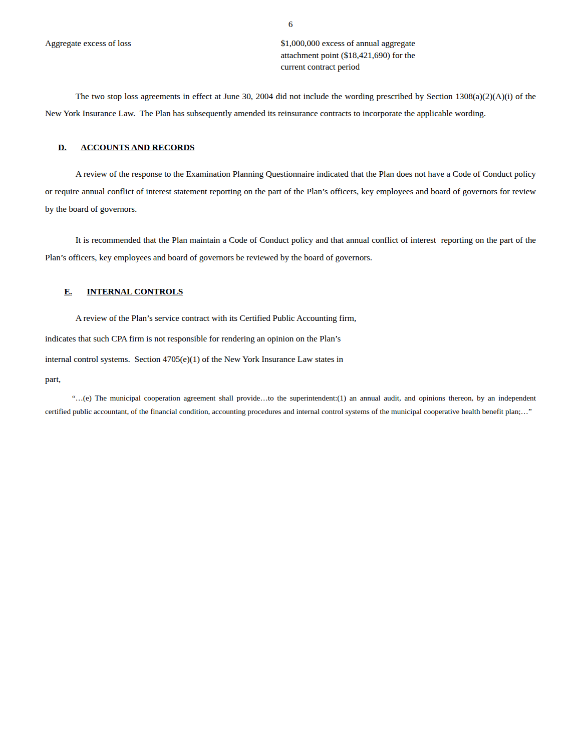6
Aggregate excess of loss
$1,000,000 excess of annual aggregate
attachment point ($18,421,690) for the
current contract period
The two stop loss agreements in effect at June 30, 2004 did not include the wording prescribed by Section 1308(a)(2)(A)(i) of the New York Insurance Law. The Plan has subsequently amended its reinsurance contracts to incorporate the applicable wording.
D. ACCOUNTS AND RECORDS
A review of the response to the Examination Planning Questionnaire indicated that the Plan does not have a Code of Conduct policy or require annual conflict of interest statement reporting on the part of the Plan’s officers, key employees and board of governors for review by the board of governors.
It is recommended that the Plan maintain a Code of Conduct policy and that annual conflict of interest reporting on the part of the Plan’s officers, key employees and board of governors be reviewed by the board of governors.
E. INTERNAL CONTROLS
A review of the Plan’s service contract with its Certified Public Accounting firm,
indicates that such CPA firm is not responsible for rendering an opinion on the Plan’s
internal control systems. Section 4705(e)(1) of the New York Insurance Law states in
part,
“…(e) The municipal cooperation agreement shall provide…to the superintendent:(1) an annual audit, and opinions thereon, by an independent certified public accountant, of the financial condition, accounting procedures and internal control systems of the municipal cooperative health benefit plan;…”